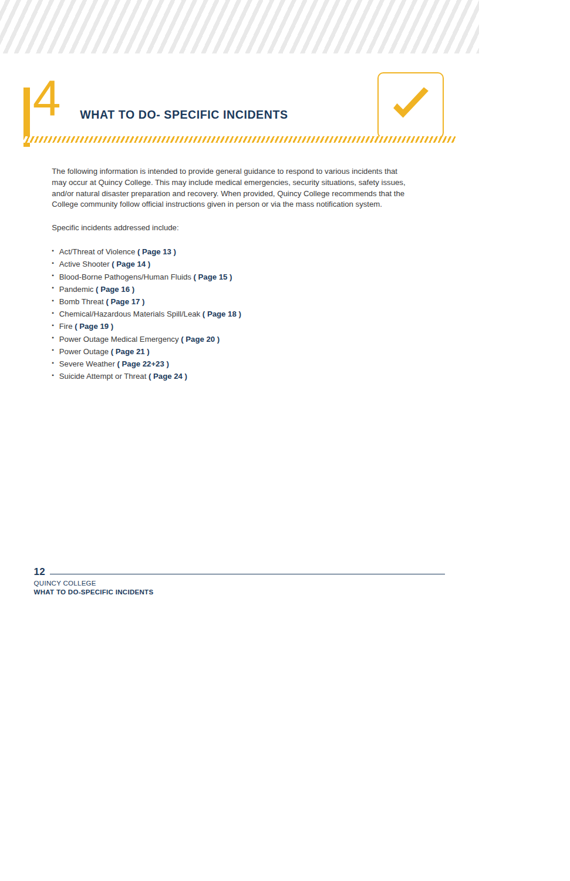4
What to do- Specific Incidents
The following information is intended to provide general guidance to respond to various incidents that may occur at Quincy College. This may include medical emergencies, security situations, safety issues, and/or natural disaster preparation and recovery. When provided, Quincy College recommends that the College community follow official instructions given in person or via the mass notification system.
Specific incidents addressed include:
Act/Threat of Violence ( Page 13 )
Active Shooter ( Page 14 )
Blood-Borne Pathogens/Human Fluids ( Page 15 )
Pandemic ( Page 16 )
Bomb Threat ( Page 17 )
Chemical/Hazardous Materials Spill/Leak ( Page 18 )
Fire ( Page 19 )
Power Outage Medical Emergency ( Page 20 )
Power Outage ( Page 21 )
Severe Weather ( Page 22+23 )
Suicide Attempt or Threat ( Page 24 )
12
QUINCY COLLEGE
WHAT TO DO-SPECIFIC INCIDENTS